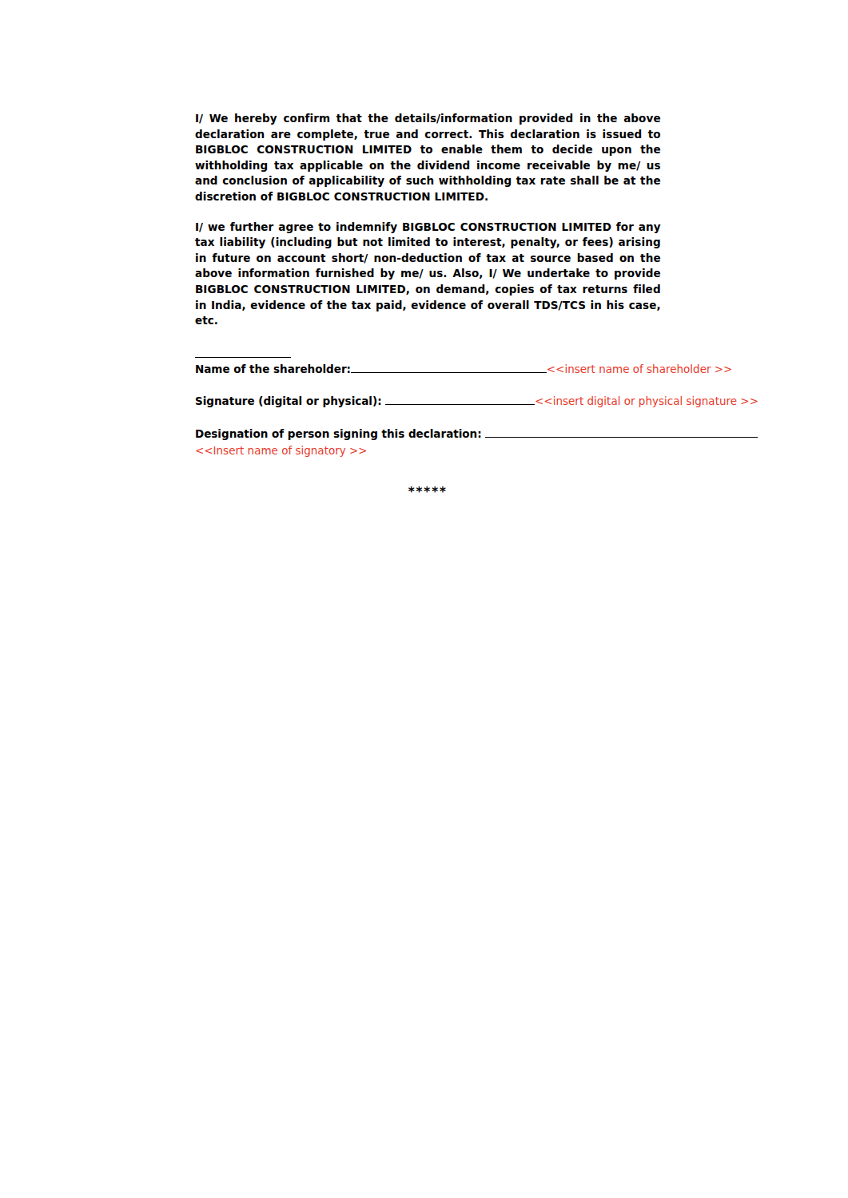I/ We hereby confirm that the details/information provided in the above declaration are complete, true and correct. This declaration is issued to BIGBLOC CONSTRUCTION LIMITED to enable them to decide upon the withholding tax applicable on the dividend income receivable by me/ us and conclusion of applicability of such withholding tax rate shall be at the discretion of BIGBLOC CONSTRUCTION LIMITED.
I/ we further agree to indemnify BIGBLOC CONSTRUCTION LIMITED for any tax liability (including but not limited to interest, penalty, or fees) arising in future on account short/ non-deduction of tax at source based on the above information furnished by me/ us. Also, I/ We undertake to provide BIGBLOC CONSTRUCTION LIMITED, on demand, copies of tax returns filed in India, evidence of the tax paid, evidence of overall TDS/TCS in his case, etc.
Name of the shareholder: <<insert name of shareholder >>
Signature (digital or physical): <<insert digital or physical signature >>
Designation of person signing this declaration:
<<Insert name of signatory >>
*****